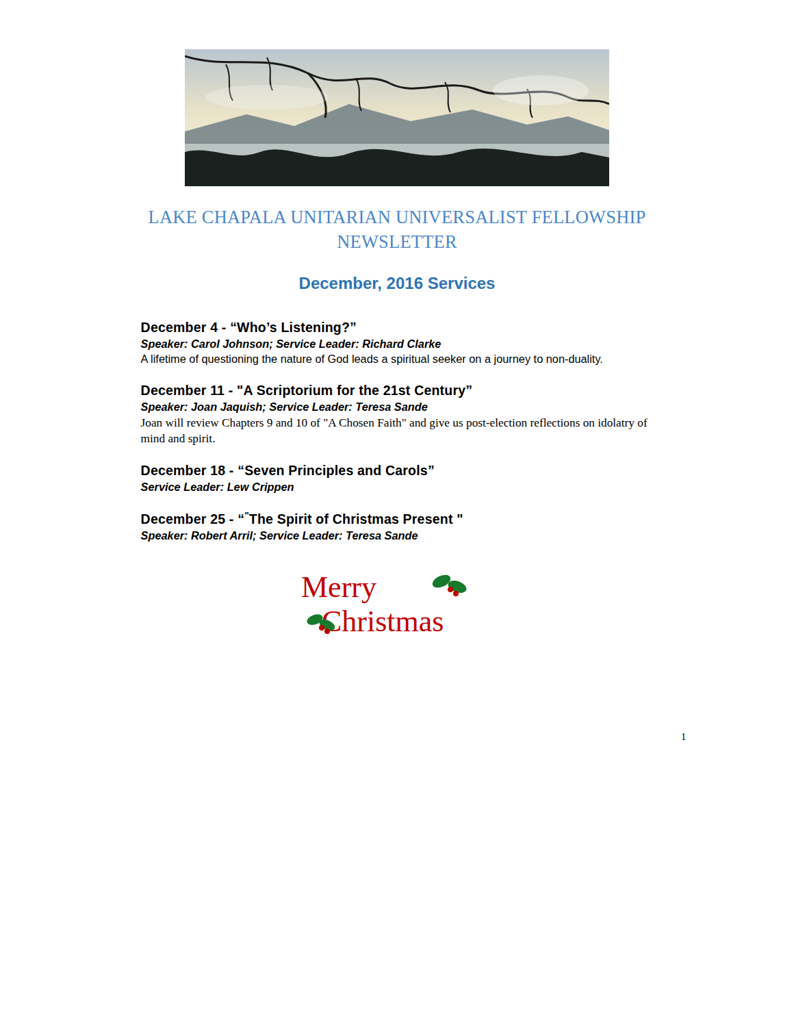LAKE CHAPALA UNITARIAN UNIVERSALIST FELLOWSHIP
NEWSLETTER
December, 2016 Services
December 4 - “Who’s Listening?”
Speaker: Carol Johnson; Service Leader: Richard Clarke
A lifetime of questioning the nature of God leads a spiritual seeker on a journey to non-duality.
December 11 - "A Scriptorium for the 21st Century”
Speaker: Joan Jaquish; Service Leader: Teresa Sande
Joan will review Chapters 9 and 10 of "A Chosen Faith" and give us post-election reflections on idolatry of mind and spirit.
December 18 - “Seven Principles and Carols”
Service Leader: Lew Crippen
December 25 - “"The Spirit of Christmas Present "
Speaker: Robert Arril; Service Leader: Teresa Sande
1